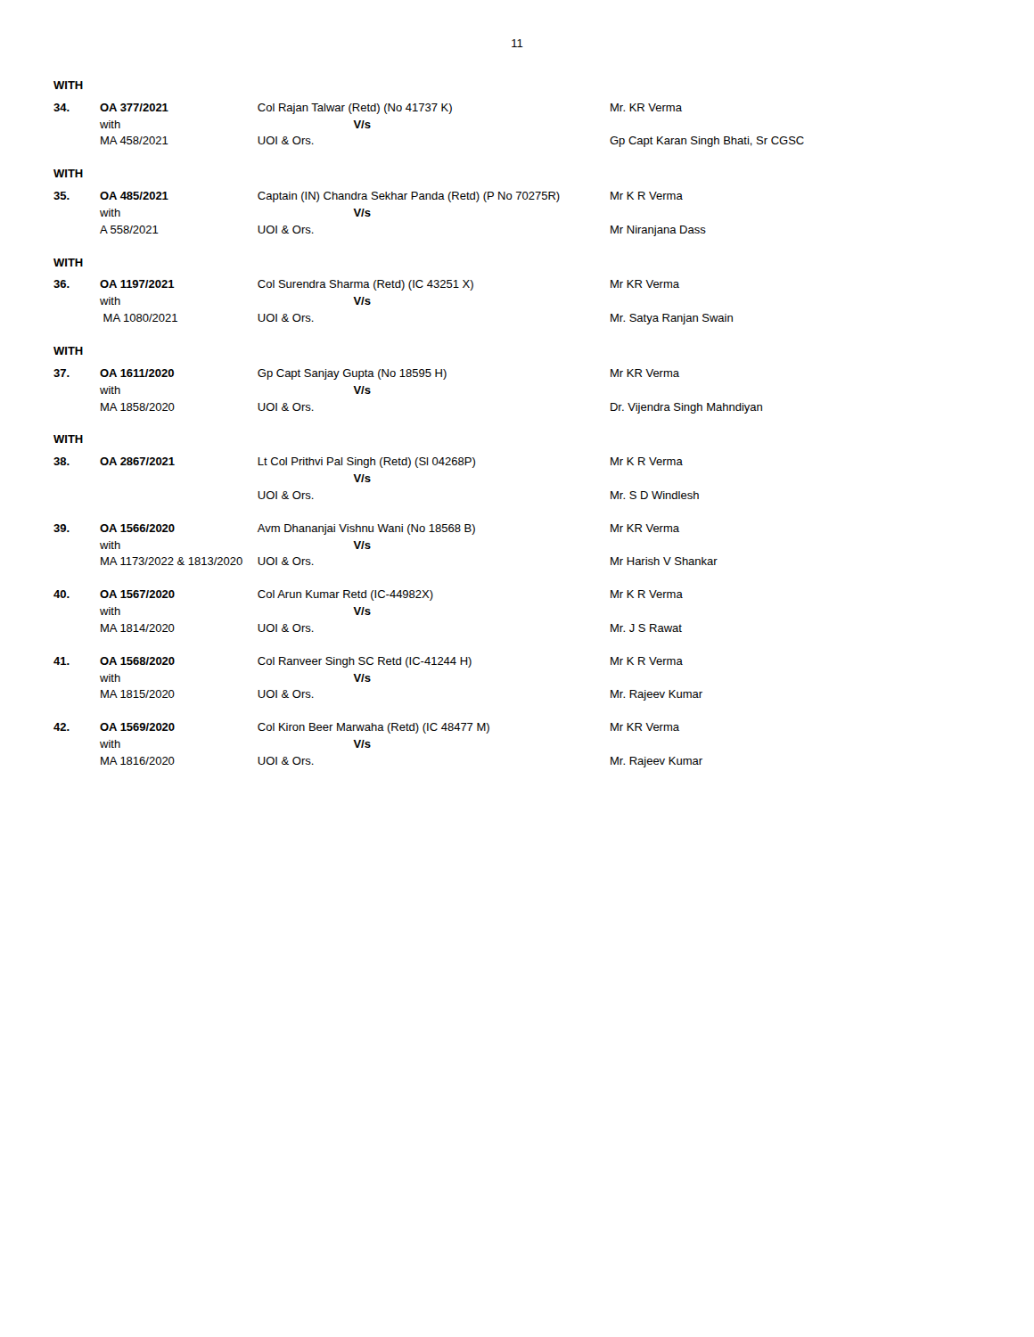11
WITH
| 34. | OA 377/2021 with MA 458/2021 | Col Rajan Talwar (Retd) (No 41737 K) V/s UOI & Ors. | Mr. KR Verma Gp Capt Karan Singh Bhati, Sr CGSC |
WITH
| 35. | OA 485/2021 with A 558/2021 | Captain (IN) Chandra Sekhar Panda (Retd) (P No 70275R) V/s UOI & Ors. | Mr K R Verma Mr Niranjana Dass |
WITH
| 36. | OA 1197/2021 with MA 1080/2021 | Col Surendra Sharma (Retd) (IC 43251 X) V/s UOI & Ors. | Mr KR Verma Mr. Satya Ranjan Swain |
WITH
| 37. | OA 1611/2020 with MA 1858/2020 | Gp Capt Sanjay Gupta (No 18595 H) V/s UOI & Ors. | Mr KR Verma Dr. Vijendra Singh Mahndiyan |
WITH
| 38. | OA 2867/2021 | Lt Col Prithvi Pal Singh (Retd) (Sl 04268P) V/s UOI & Ors. | Mr K R Verma Mr. S D Windlesh |
| 39. | OA 1566/2020 with MA 1173/2022 & 1813/2020 | Avm Dhananjai Vishnu Wani (No 18568 B) V/s UOI & Ors. | Mr KR Verma Mr Harish V Shankar |
| 40. | OA 1567/2020 with MA 1814/2020 | Col Arun Kumar Retd (IC-44982X) V/s UOI & Ors. | Mr K R Verma Mr. J S Rawat |
| 41. | OA 1568/2020 with MA 1815/2020 | Col Ranveer Singh SC Retd (IC-41244 H) V/s UOI & Ors. | Mr K R Verma Mr. Rajeev Kumar |
| 42. | OA 1569/2020 with MA 1816/2020 | Col Kiron Beer Marwaha (Retd) (IC 48477 M) V/s UOI & Ors. | Mr KR Verma Mr. Rajeev Kumar |